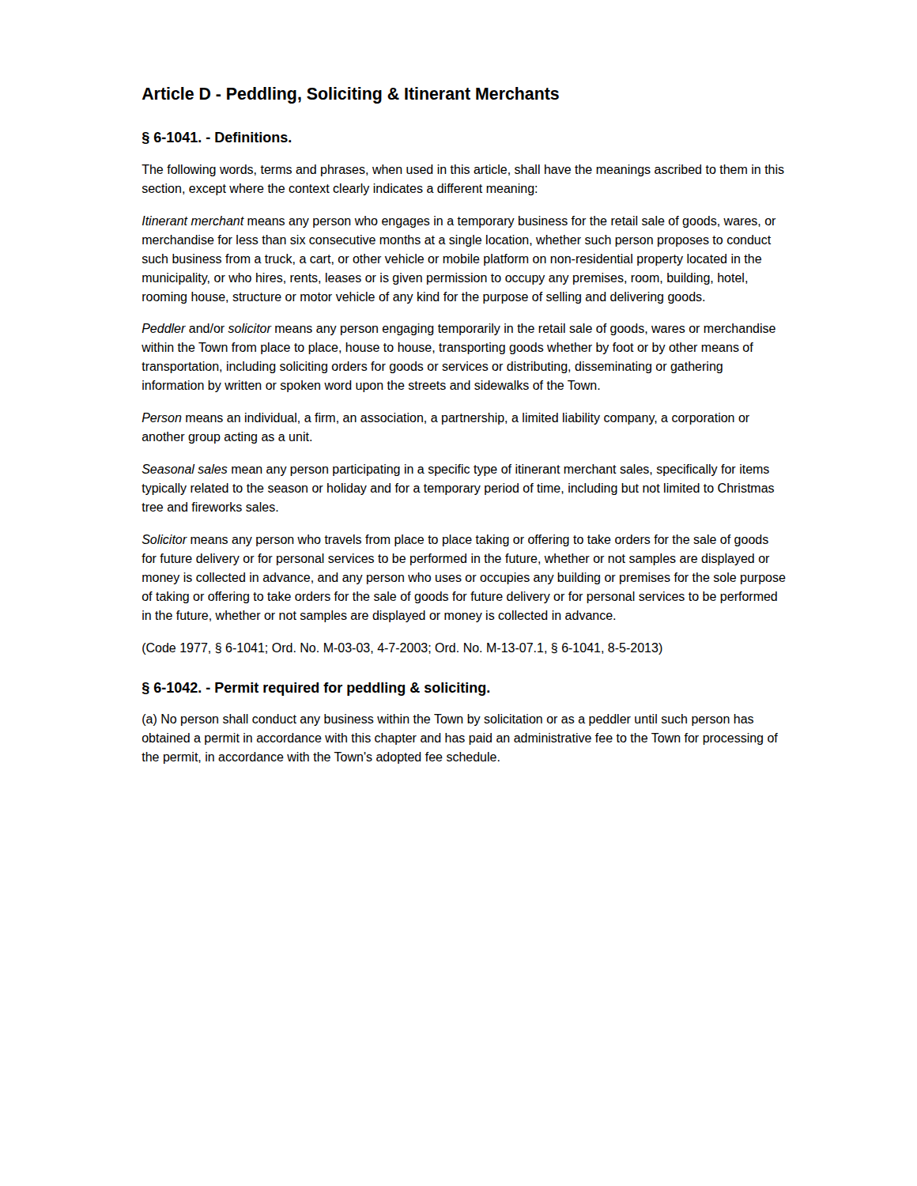Article D - Peddling, Soliciting & Itinerant Merchants
§ 6-1041. - Definitions.
The following words, terms and phrases, when used in this article, shall have the meanings ascribed to them in this section, except where the context clearly indicates a different meaning:
Itinerant merchant means any person who engages in a temporary business for the retail sale of goods, wares, or merchandise for less than six consecutive months at a single location, whether such person proposes to conduct such business from a truck, a cart, or other vehicle or mobile platform on non-residential property located in the municipality, or who hires, rents, leases or is given permission to occupy any premises, room, building, hotel, rooming house, structure or motor vehicle of any kind for the purpose of selling and delivering goods.
Peddler and/or solicitor means any person engaging temporarily in the retail sale of goods, wares or merchandise within the Town from place to place, house to house, transporting goods whether by foot or by other means of transportation, including soliciting orders for goods or services or distributing, disseminating or gathering information by written or spoken word upon the streets and sidewalks of the Town.
Person means an individual, a firm, an association, a partnership, a limited liability company, a corporation or another group acting as a unit.
Seasonal sales mean any person participating in a specific type of itinerant merchant sales, specifically for items typically related to the season or holiday and for a temporary period of time, including but not limited to Christmas tree and fireworks sales.
Solicitor means any person who travels from place to place taking or offering to take orders for the sale of goods for future delivery or for personal services to be performed in the future, whether or not samples are displayed or money is collected in advance, and any person who uses or occupies any building or premises for the sole purpose of taking or offering to take orders for the sale of goods for future delivery or for personal services to be performed in the future, whether or not samples are displayed or money is collected in advance.
(Code 1977, § 6-1041; Ord. No. M-03-03, 4-7-2003; Ord. No. M-13-07.1, § 6-1041, 8-5-2013)
§ 6-1042. - Permit required for peddling & soliciting.
(a) No person shall conduct any business within the Town by solicitation or as a peddler until such person has obtained a permit in accordance with this chapter and has paid an administrative fee to the Town for processing of the permit, in accordance with the Town's adopted fee schedule.